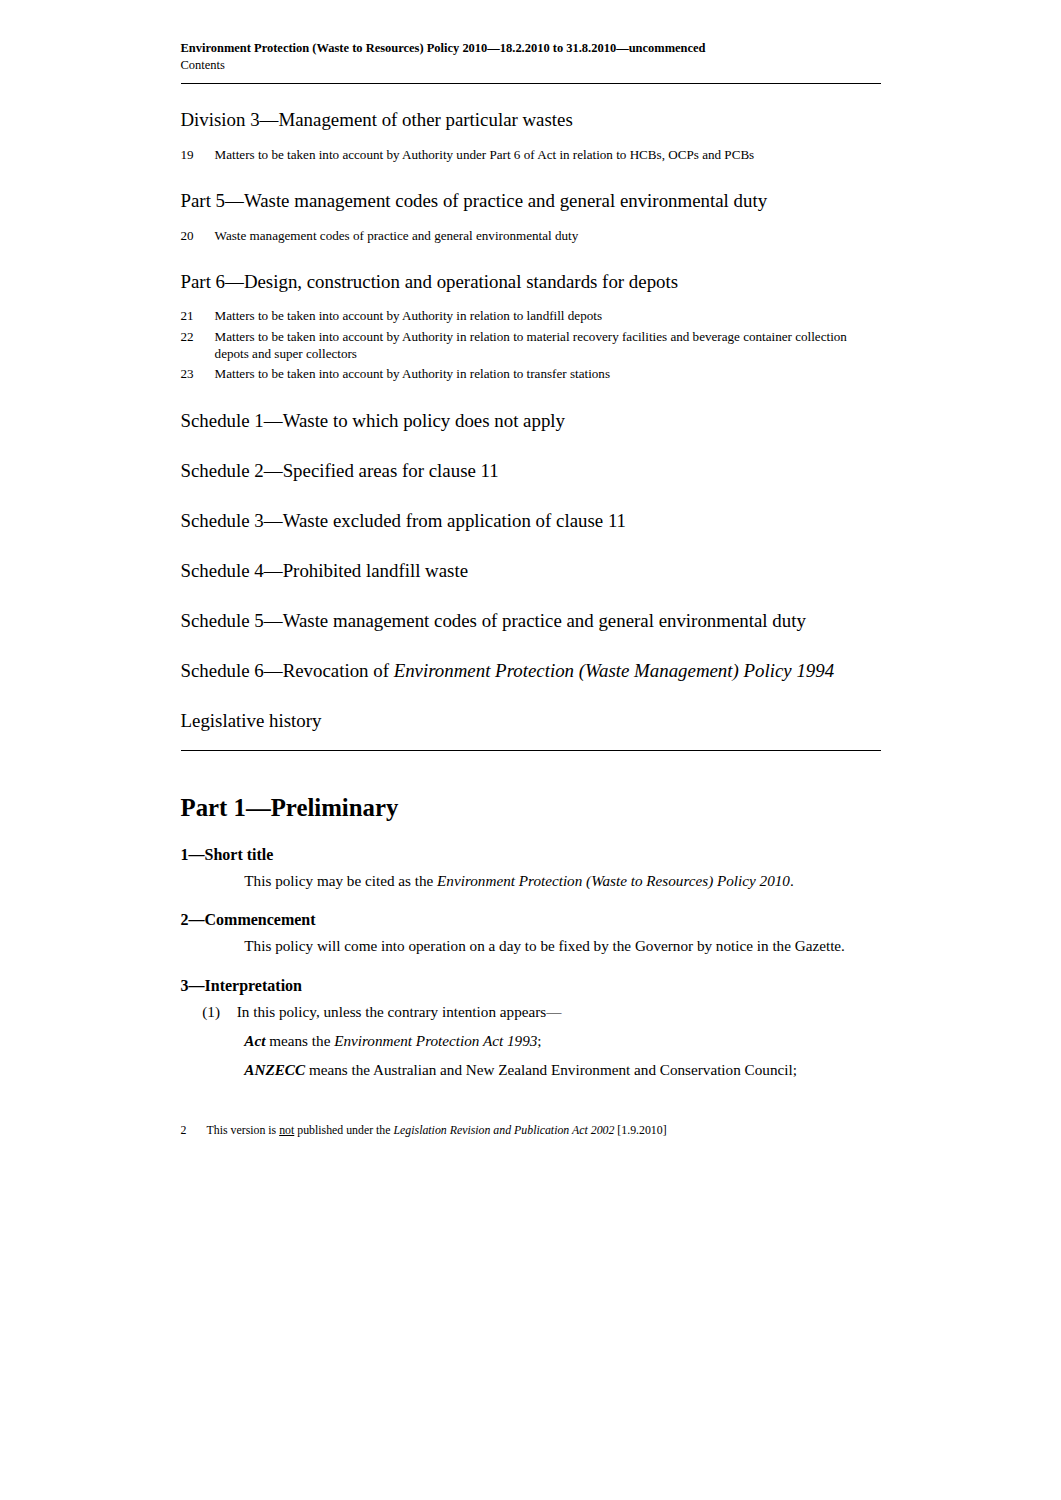Environment Protection (Waste to Resources) Policy 2010—18.2.2010 to 31.8.2010—uncommenced
Contents
Division 3—Management of other particular wastes
19 Matters to be taken into account by Authority under Part 6 of Act in relation to HCBs, OCPs and PCBs
Part 5—Waste management codes of practice and general environmental duty
20 Waste management codes of practice and general environmental duty
Part 6—Design, construction and operational standards for depots
21 Matters to be taken into account by Authority in relation to landfill depots
22 Matters to be taken into account by Authority in relation to material recovery facilities and beverage container collection depots and super collectors
23 Matters to be taken into account by Authority in relation to transfer stations
Schedule 1—Waste to which policy does not apply
Schedule 2—Specified areas for clause 11
Schedule 3—Waste excluded from application of clause 11
Schedule 4—Prohibited landfill waste
Schedule 5—Waste management codes of practice and general environmental duty
Schedule 6—Revocation of Environment Protection (Waste Management) Policy 1994
Legislative history
Part 1—Preliminary
1—Short title
This policy may be cited as the Environment Protection (Waste to Resources) Policy 2010.
2—Commencement
This policy will come into operation on a day to be fixed by the Governor by notice in the Gazette.
3—Interpretation
(1) In this policy, unless the contrary intention appears—
Act means the Environment Protection Act 1993;
ANZECC means the Australian and New Zealand Environment and Conservation Council;
2 This version is not published under the Legislation Revision and Publication Act 2002 [1.9.2010]